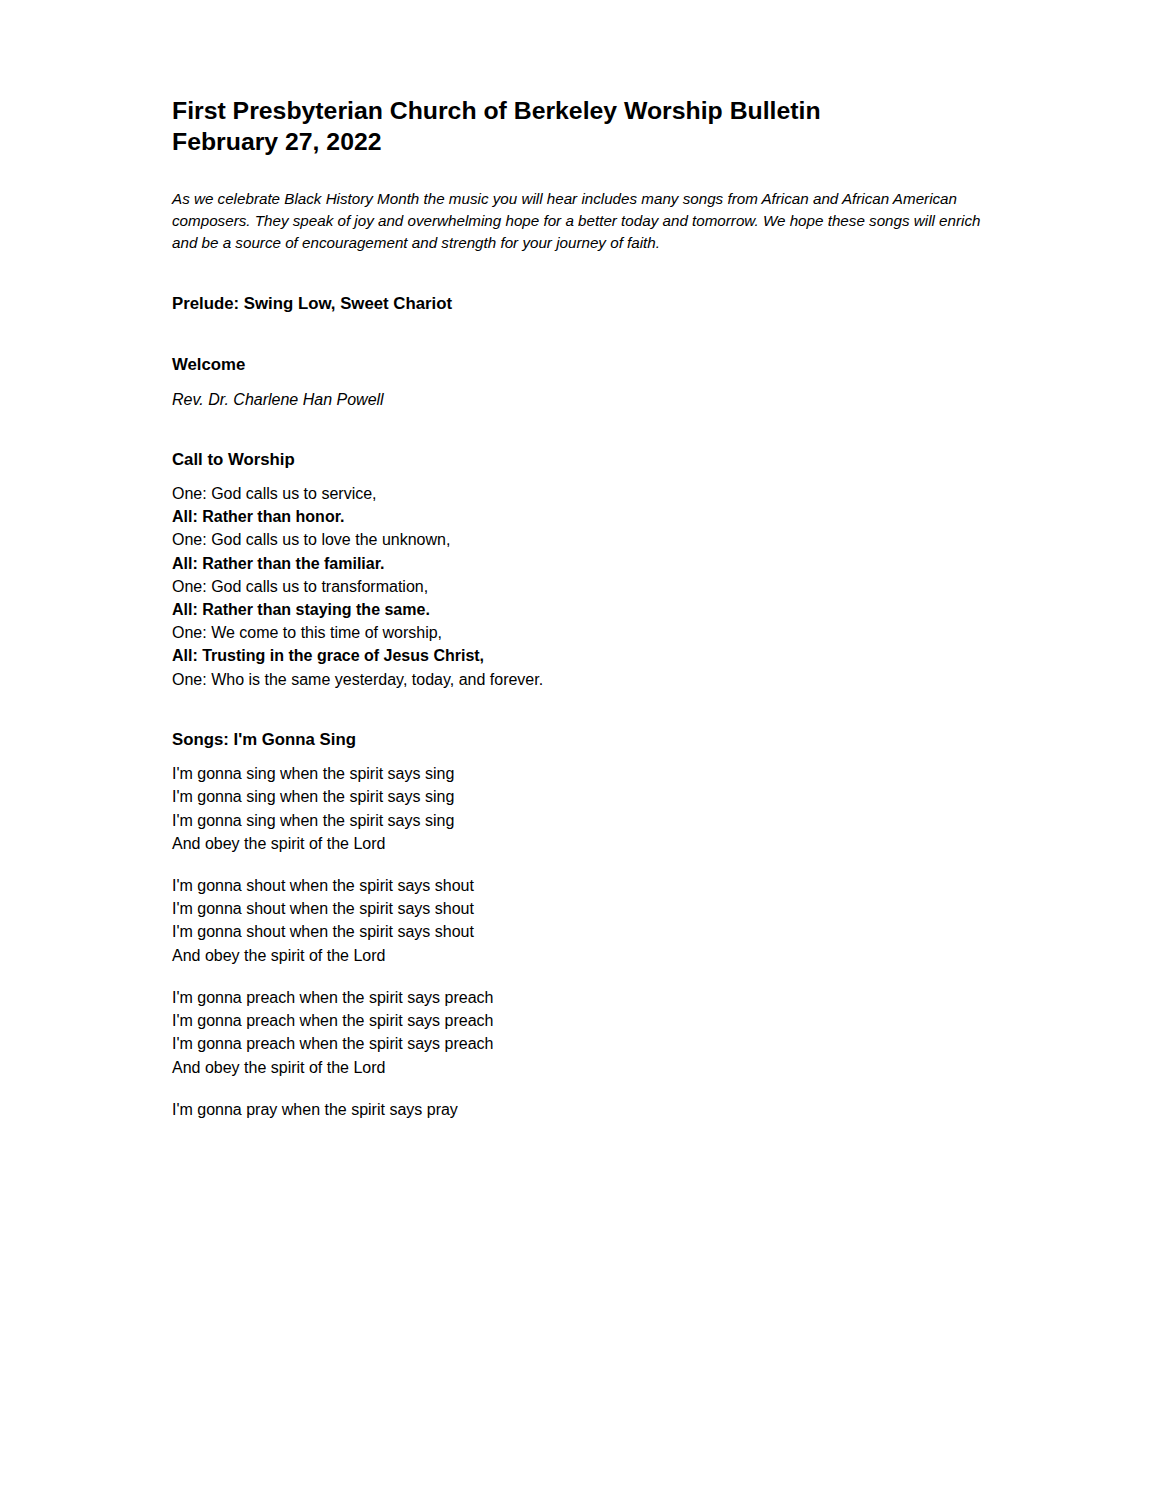First Presbyterian Church of Berkeley Worship Bulletin
February 27, 2022
As we celebrate Black History Month the music you will hear includes many songs from African and African American composers. They speak of joy and overwhelming hope for a better today and tomorrow. We hope these songs will enrich and be a source of encouragement and strength for your journey of faith.
Prelude: Swing Low, Sweet Chariot
Welcome
Rev. Dr. Charlene Han Powell
Call to Worship
One: God calls us to service,
All: Rather than honor.
One: God calls us to love the unknown,
All: Rather than the familiar.
One: God calls us to transformation,
All: Rather than staying the same.
One: We come to this time of worship,
All: Trusting in the grace of Jesus Christ,
One: Who is the same yesterday, today, and forever.
Songs: I'm Gonna Sing
I'm gonna sing when the spirit says sing
I'm gonna sing when the spirit says sing
I'm gonna sing when the spirit says sing
And obey the spirit of the Lord
I'm gonna shout when the spirit says shout
I'm gonna shout when the spirit says shout
I'm gonna shout when the spirit says shout
And obey the spirit of the Lord
I'm gonna preach when the spirit says preach
I'm gonna preach when the spirit says preach
I'm gonna preach when the spirit says preach
And obey the spirit of the Lord
I'm gonna pray when the spirit says pray